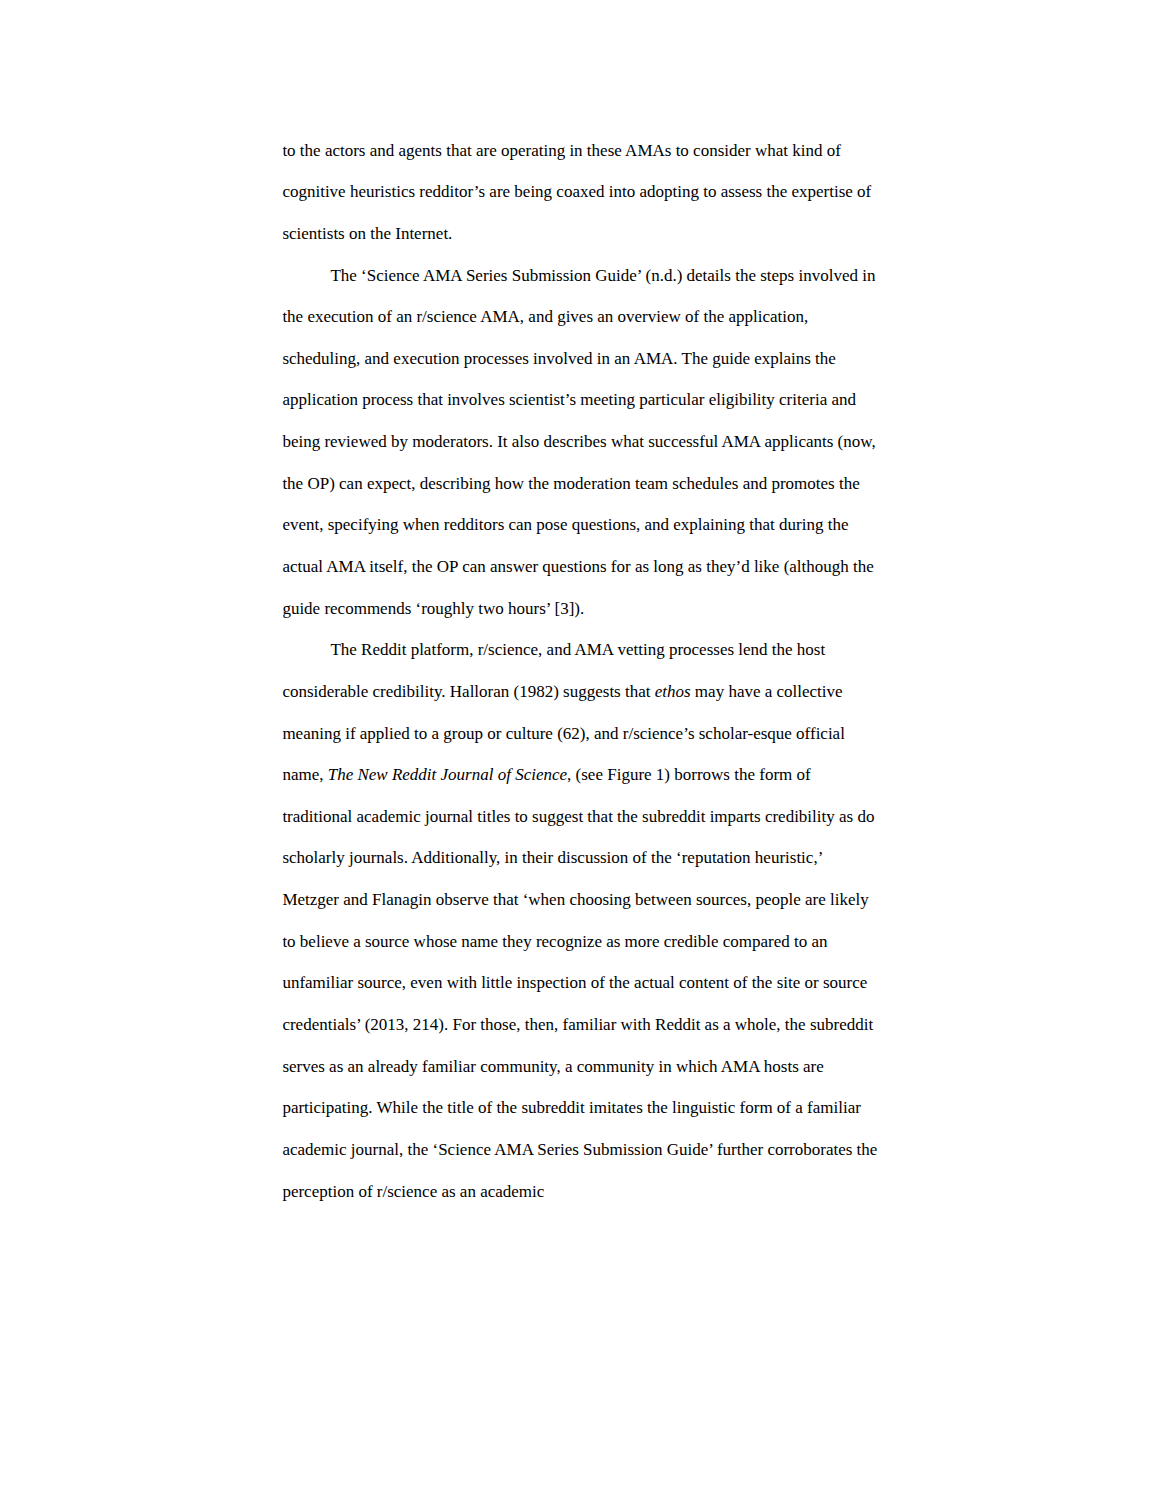to the actors and agents that are operating in these AMAs to consider what kind of cognitive heuristics redditor’s are being coaxed into adopting to assess the expertise of scientists on the Internet.
The ‘Science AMA Series Submission Guide’ (n.d.) details the steps involved in the execution of an r/science AMA, and gives an overview of the application, scheduling, and execution processes involved in an AMA. The guide explains the application process that involves scientist’s meeting particular eligibility criteria and being reviewed by moderators. It also describes what successful AMA applicants (now, the OP) can expect, describing how the moderation team schedules and promotes the event, specifying when redditors can pose questions, and explaining that during the actual AMA itself, the OP can answer questions for as long as they’d like (although the guide recommends ‘roughly two hours’ [3]).
The Reddit platform, r/science, and AMA vetting processes lend the host considerable credibility. Halloran (1982) suggests that ethos may have a collective meaning if applied to a group or culture (62), and r/science’s scholar-esque official name, The New Reddit Journal of Science, (see Figure 1) borrows the form of traditional academic journal titles to suggest that the subreddit imparts credibility as do scholarly journals. Additionally, in their discussion of the ‘reputation heuristic,’ Metzger and Flanagin observe that ‘when choosing between sources, people are likely to believe a source whose name they recognize as more credible compared to an unfamiliar source, even with little inspection of the actual content of the site or source credentials’ (2013, 214). For those, then, familiar with Reddit as a whole, the subreddit serves as an already familiar community, a community in which AMA hosts are participating. While the title of the subreddit imitates the linguistic form of a familiar academic journal, the ‘Science AMA Series Submission Guide’ further corroborates the perception of r/science as an academic